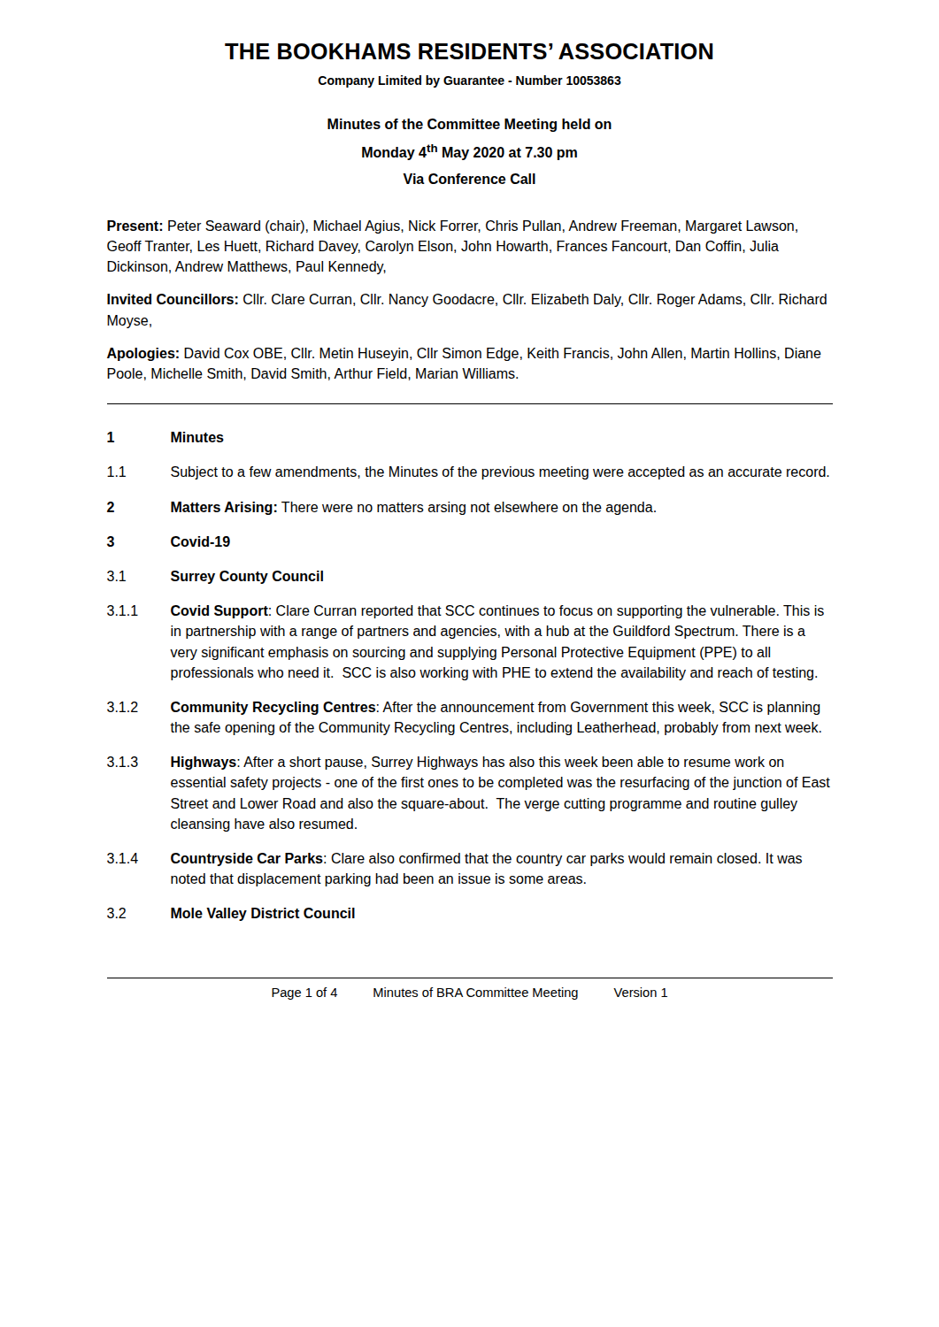THE BOOKHAMS RESIDENTS’ ASSOCIATION
Company Limited by Guarantee - Number 10053863
Minutes of the Committee Meeting held on
Monday 4th May 2020 at 7.30 pm
Via Conference Call
Present: Peter Seaward (chair), Michael Agius, Nick Forrer, Chris Pullan, Andrew Freeman, Margaret Lawson, Geoff Tranter, Les Huett, Richard Davey, Carolyn Elson, John Howarth, Frances Fancourt, Dan Coffin, Julia Dickinson, Andrew Matthews, Paul Kennedy,
Invited Councillors: Cllr. Clare Curran, Cllr. Nancy Goodacre, Cllr. Elizabeth Daly, Cllr. Roger Adams, Cllr. Richard Moyse,
Apologies: David Cox OBE, Cllr. Metin Huseyin, Cllr Simon Edge, Keith Francis, John Allen, Martin Hollins, Diane Poole, Michelle Smith, David Smith, Arthur Field, Marian Williams.
1
Minutes
1.1
Subject to a few amendments, the Minutes of the previous meeting were accepted as an accurate record.
2
Matters Arising: There were no matters arsing not elsewhere on the agenda.
3
Covid-19
3.1
Surrey County Council
3.1.1
Covid Support: Clare Curran reported that SCC continues to focus on supporting the vulnerable. This is in partnership with a range of partners and agencies, with a hub at the Guildford Spectrum. There is a very significant emphasis on sourcing and supplying Personal Protective Equipment (PPE) to all professionals who need it. SCC is also working with PHE to extend the availability and reach of testing.
3.1.2
Community Recycling Centres: After the announcement from Government this week, SCC is planning the safe opening of the Community Recycling Centres, including Leatherhead, probably from next week.
3.1.3
Highways: After a short pause, Surrey Highways has also this week been able to resume work on essential safety projects - one of the first ones to be completed was the resurfacing of the junction of East Street and Lower Road and also the square-about. The verge cutting programme and routine gulley cleansing have also resumed.
3.1.4
Countryside Car Parks: Clare also confirmed that the country car parks would remain closed. It was noted that displacement parking had been an issue is some areas.
3.2
Mole Valley District Council
Page 1 of 4 Minutes of BRA Committee Meeting Version 1